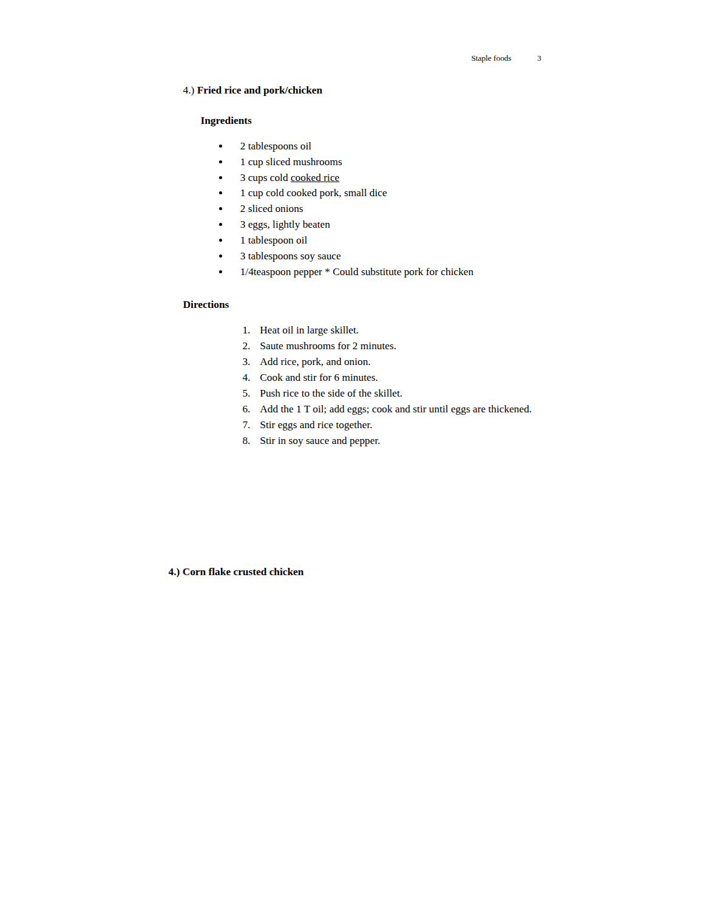Staple foods 3
4.) Fried rice and pork/chicken
Ingredients
2 tablespoons oil
1 cup sliced mushrooms
3 cups cold cooked rice
1 cup cold cooked pork, small dice
2 sliced onions
3 eggs, lightly beaten
1 tablespoon oil
3 tablespoons soy sauce
1/4teaspoon pepper * Could substitute pork for chicken
Directions
Heat oil in large skillet.
Saute mushrooms for 2 minutes.
Add rice, pork, and onion.
Cook and stir for 6 minutes.
Push rice to the side of the skillet.
Add the 1 T oil; add eggs; cook and stir until eggs are thickened.
Stir eggs and rice together.
Stir in soy sauce and pepper.
4.) Corn flake crusted chicken